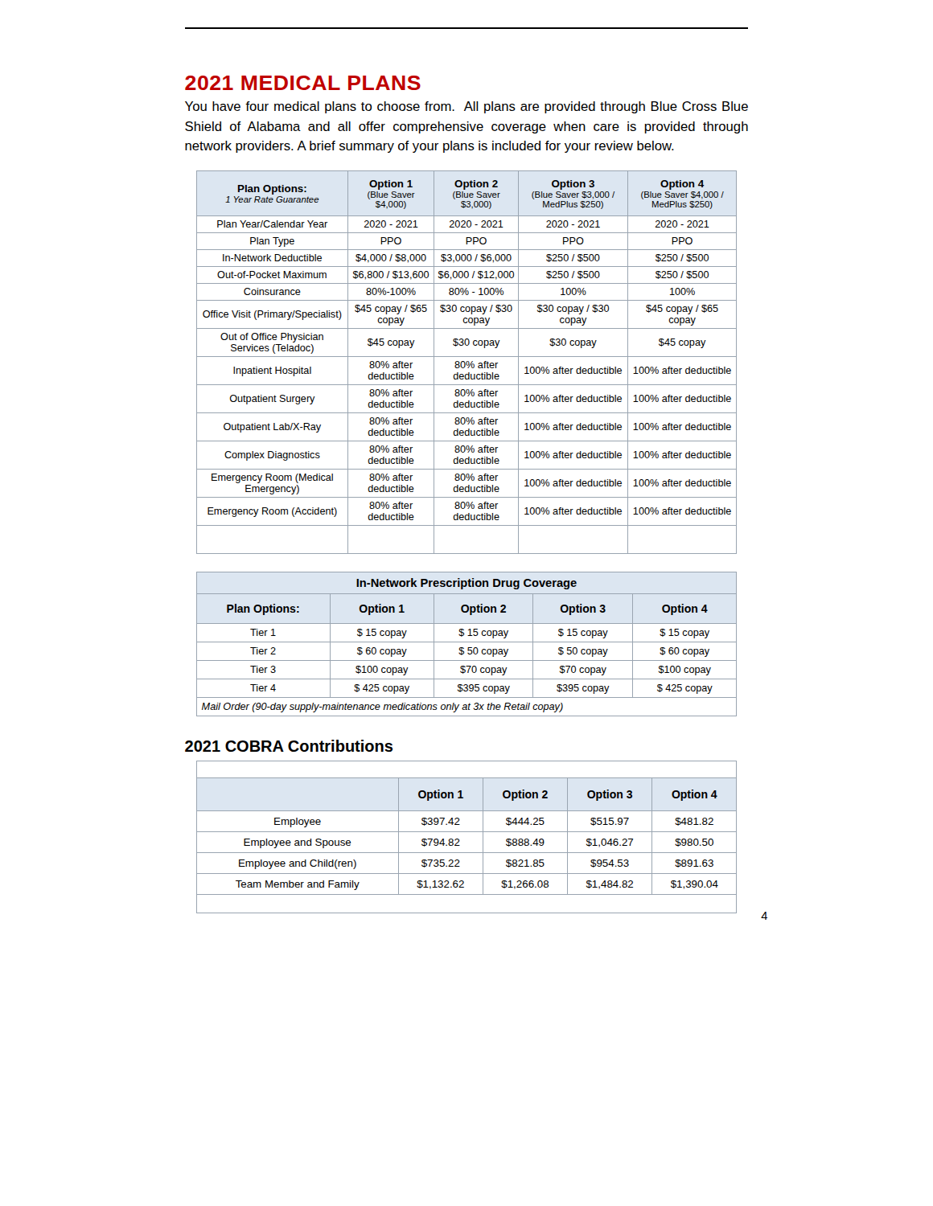2021 MEDICAL PLANS
You have four medical plans to choose from. All plans are provided through Blue Cross Blue Shield of Alabama and all offer comprehensive coverage when care is provided through network providers. A brief summary of your plans is included for your review below.
| Plan Options: 1 Year Rate Guarantee | Option 1 (Blue Saver $4,000) | Option 2 (Blue Saver $3,000) | Option 3 (Blue Saver $3,000 / MedPlus $250) | Option 4 (Blue Saver $4,000 / MedPlus $250) |
| --- | --- | --- | --- | --- |
| Plan Year/Calendar Year | 2020 - 2021 | 2020 - 2021 | 2020 - 2021 | 2020 - 2021 |
| Plan Type | PPO | PPO | PPO | PPO |
| In-Network Deductible | $4,000 / $8,000 | $3,000 / $6,000 | $250 / $500 | $250 / $500 |
| Out-of-Pocket Maximum | $6,800 / $13,600 | $6,000 / $12,000 | $250 / $500 | $250 / $500 |
| Coinsurance | 80%-100% | 80% - 100% | 100% | 100% |
| Office Visit (Primary/Specialist) | $45 copay / $65 copay | $30 copay / $30 copay | $30 copay / $30 copay | $45 copay / $65 copay |
| Out of Office Physician Services (Teladoc) | $45 copay | $30 copay | $30 copay | $45 copay |
| Inpatient Hospital | 80% after deductible | 80% after deductible | 100% after deductible | 100% after deductible |
| Outpatient Surgery | 80% after deductible | 80% after deductible | 100% after deductible | 100% after deductible |
| Outpatient Lab/X-Ray | 80% after deductible | 80% after deductible | 100% after deductible | 100% after deductible |
| Complex Diagnostics | 80% after deductible | 80% after deductible | 100% after deductible | 100% after deductible |
| Emergency Room (Medical Emergency) | 80% after deductible | 80% after deductible | 100% after deductible | 100% after deductible |
| Emergency Room (Accident) | 80% after deductible | 80% after deductible | 100% after deductible | 100% after deductible |
| In-Network Prescription Drug Coverage |
| Plan Options: | Option 1 | Option 2 | Option 3 | Option 4 |
| Tier 1 | $ 15 copay | $ 15 copay | $ 15 copay | $ 15 copay |
| Tier 2 | $ 60 copay | $ 50 copay | $ 50 copay | $ 60 copay |
| Tier 3 | $100 copay | $70 copay | $70 copay | $100 copay |
| Tier 4 | $ 425 copay | $395 copay | $395 copay | $ 425 copay |
| Mail Order (90-day supply-maintenance medications only at 3x the Retail copay) |
2021 COBRA Contributions
| | Option 1 | Option 2 | Option 3 | Option 4 |
| Employee | $397.42 | $444.25 | $515.97 | $481.82 |
| Employee and Spouse | $794.82 | $888.49 | $1,046.27 | $980.50 |
| Employee and Child(ren) | $735.22 | $821.85 | $954.53 | $891.63 |
| Team Member and Family | $1,132.62 | $1,266.08 | $1,484.82 | $1,390.04 |
4